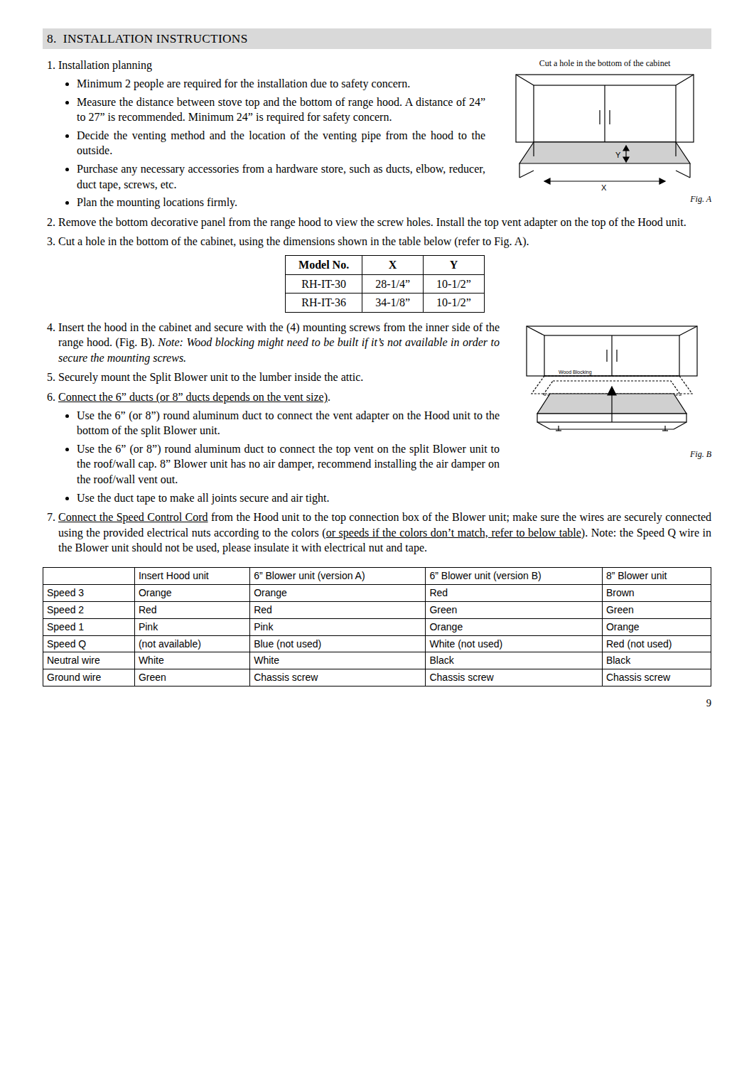8. INSTALLATION INSTRUCTIONS
Cut a hole in the bottom of the cabinet
X Y
Fig. A
Installation planning
Minimum 2 people are required for the installation due to safety concern.
Measure the distance between stove top and the bottom of range hood. A distance of 24” to 27” is recommended. Minimum 24” is required for safety concern.
Decide the venting method and the location of the venting pipe from the hood to the outside.
Purchase any necessary accessories from a hardware store, such as ducts, elbow, reducer, duct tape, screws, etc.
Plan the mounting locations firmly.
Remove the bottom decorative panel from the range hood to view the screw holes. Install the top vent adapter on the top of the Hood unit.
Cut a hole in the bottom of the cabinet, using the dimensions shown in the table below (refer to Fig. A).
| Model No. | X | Y |
| --- | --- | --- |
| RH-IT-30 | 28-1/4” | 10-1/2” |
| RH-IT-36 | 34-1/8” | 10-1/2” |
Wood Blocking
Fig. B
Insert the hood in the cabinet and secure with the (4) mounting screws from the inner side of the range hood. (Fig. B). Note: Wood blocking might need to be built if it’s not available in order to secure the mounting screws.
Securely mount the Split Blower unit to the lumber inside the attic.
Connect the 6” ducts (or 8” ducts depends on the vent size).
Use the 6” (or 8”) round aluminum duct to connect the vent adapter on the Hood unit to the bottom of the split Blower unit.
Use the 6” (or 8”) round aluminum duct to connect the top vent on the split Blower unit to the roof/wall cap. 8” Blower unit has no air damper, recommend installing the air damper on the roof/wall vent out.
Use the duct tape to make all joints secure and air tight.
Connect the Speed Control Cord from the Hood unit to the top connection box of the Blower unit; make sure the wires are securely connected using the provided electrical nuts according to the colors (or speeds if the colors don’t match, refer to below table). Note: the Speed Q wire in the Blower unit should not be used, please insulate it with electrical nut and tape.
| | Insert Hood unit | 6” Blower unit (version A) | 6” Blower unit (version B) | 8” Blower unit |
| --- | --- | --- | --- | --- |
| Speed 3 | Orange | Orange | Red | Brown |
| Speed 2 | Red | Red | Green | Green |
| Speed 1 | Pink | Pink | Orange | Orange |
| Speed Q | (not available) | Blue (not used) | White (not used) | Red (not used) |
| Neutral wire | White | White | Black | Black |
| Ground wire | Green | Chassis screw | Chassis screw | Chassis screw |
9